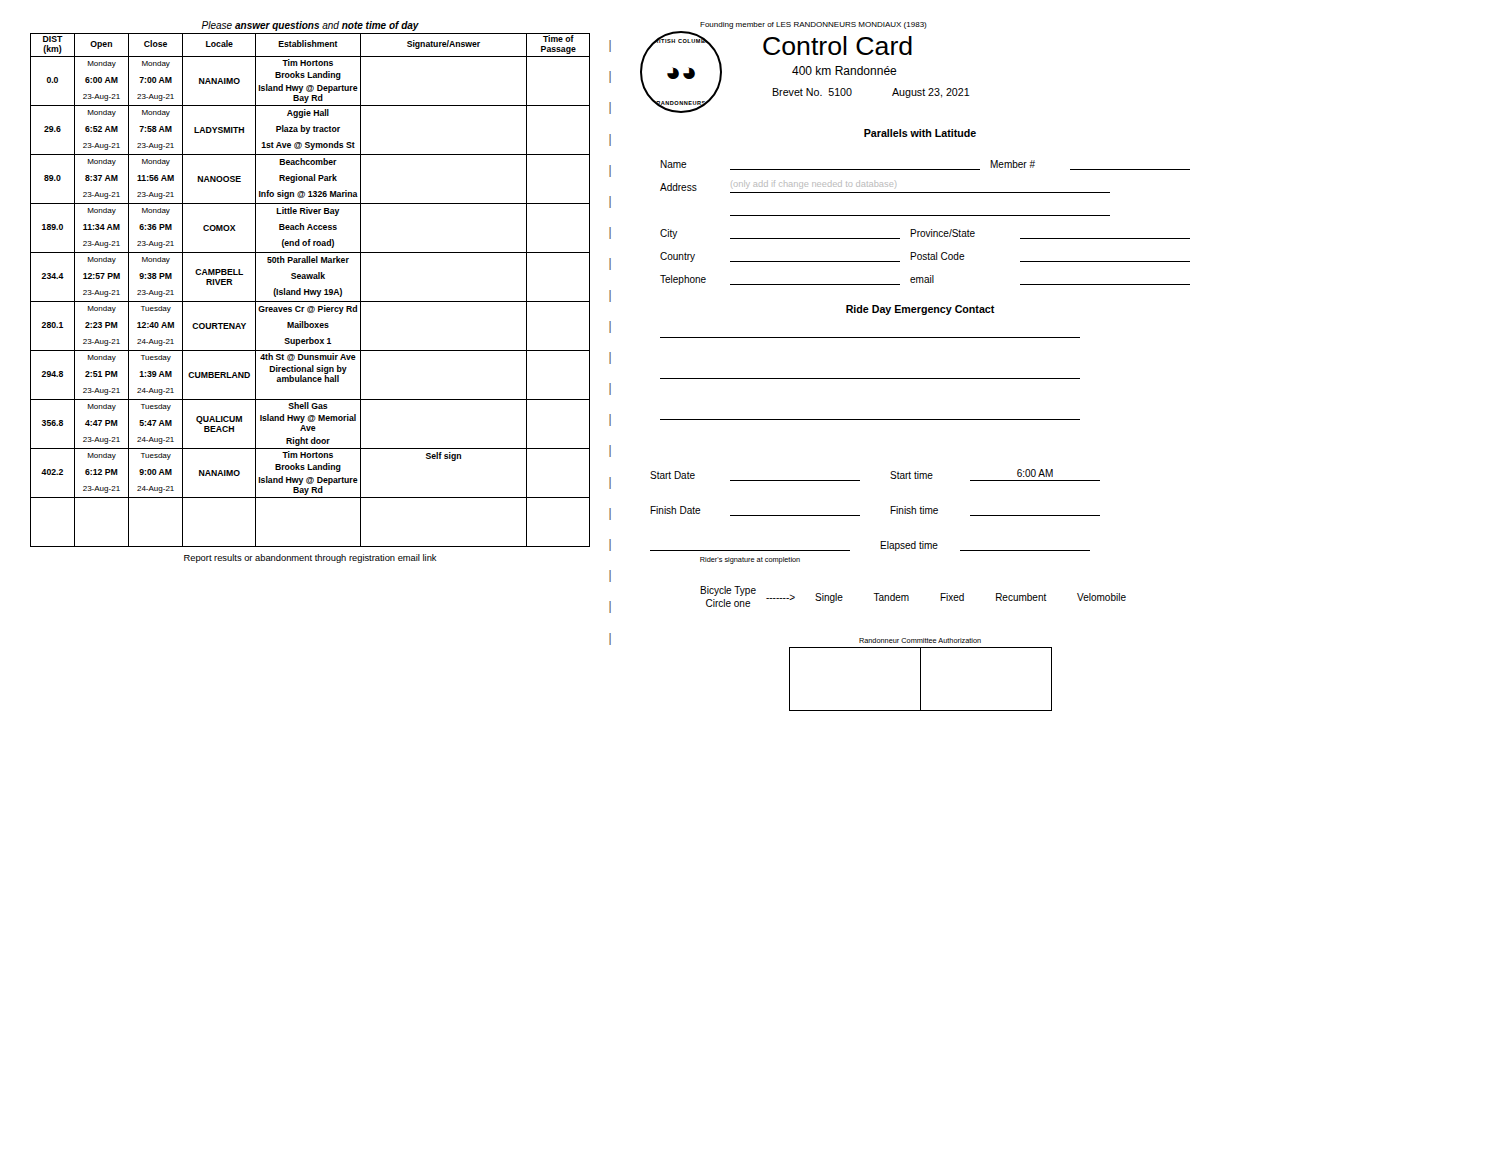Please answer questions and note time of day
| DIST (km) | Open | Close | Locale | Establishment | Signature/Answer | Time of Passage |
| --- | --- | --- | --- | --- | --- | --- |
| 0.0 | Monday 6:00 AM 23-Aug-21 | Monday 7:00 AM 23-Aug-21 | NANAIMO | Tim Hortons Brooks Landing Island Hwy @ Departure Bay Rd | | |
| 29.6 | Monday 6:52 AM 23-Aug-21 | Monday 7:58 AM 23-Aug-21 | LADYSMITH | Aggie Hall Plaza by tractor 1st Ave @ Symonds St | | |
| 89.0 | Monday 8:37 AM 23-Aug-21 | Monday 11:56 AM 23-Aug-21 | NANOOSE | Beachcomber Regional Park Info sign @ 1326 Marina | | |
| 189.0 | Monday 11:34 AM 23-Aug-21 | Monday 6:36 PM 23-Aug-21 | COMOX | Little River Bay Beach Access (end of road) | | |
| 234.4 | Monday 12:57 PM 23-Aug-21 | Monday 9:38 PM 23-Aug-21 | CAMPBELL RIVER | 50th Parallel Marker Seawalk (Island Hwy 19A) | | |
| 280.1 | Monday 2:23 PM 23-Aug-21 | Tuesday 12:40 AM 24-Aug-21 | COURTENAY | Greaves Cr @ Piercy Rd Mailboxes Superbox 1 | | |
| 294.8 | Monday 2:51 PM 23-Aug-21 | Tuesday 1:39 AM 24-Aug-21 | CUMBERLAND | 4th St @ Dunsmuir Ave Directional sign by ambulance hall | | |
| 356.8 | Monday 4:47 PM 23-Aug-21 | Tuesday 5:47 AM 24-Aug-21 | QUALICUM BEACH | Shell Gas Island Hwy @ Memorial Ave Right door | | |
| 402.2 | Monday 6:12 PM 23-Aug-21 | Tuesday 9:00 AM 24-Aug-21 | NANAIMO | Tim Hortons Brooks Landing Island Hwy @ Departure Bay Rd | Self sign | |
Report results or abandonment through registration email link
||||| ||||| ||||| |||||
Founding member of LES RANDONNEURS MONDIAUX (1983)
BRITISH COLUMBIA
◕◕
RANDONNEURS
Control Card
400 km Randonnée
Brevet No. 5100 August 23, 2021
Parallels with Latitude
Name
Member #
Address
(only add if change needed to database)
City
Province/State
Country
Postal Code
Telephone
email
Ride Day Emergency Contact
Start Date
Start time
6:00 AM
Finish Date
Finish time
Elapsed time
Rider's signature at completion
Bicycle Type
Circle one
------->
Single Tandem Fixed Recumbent Velomobile
Randonneur Committee Authorization